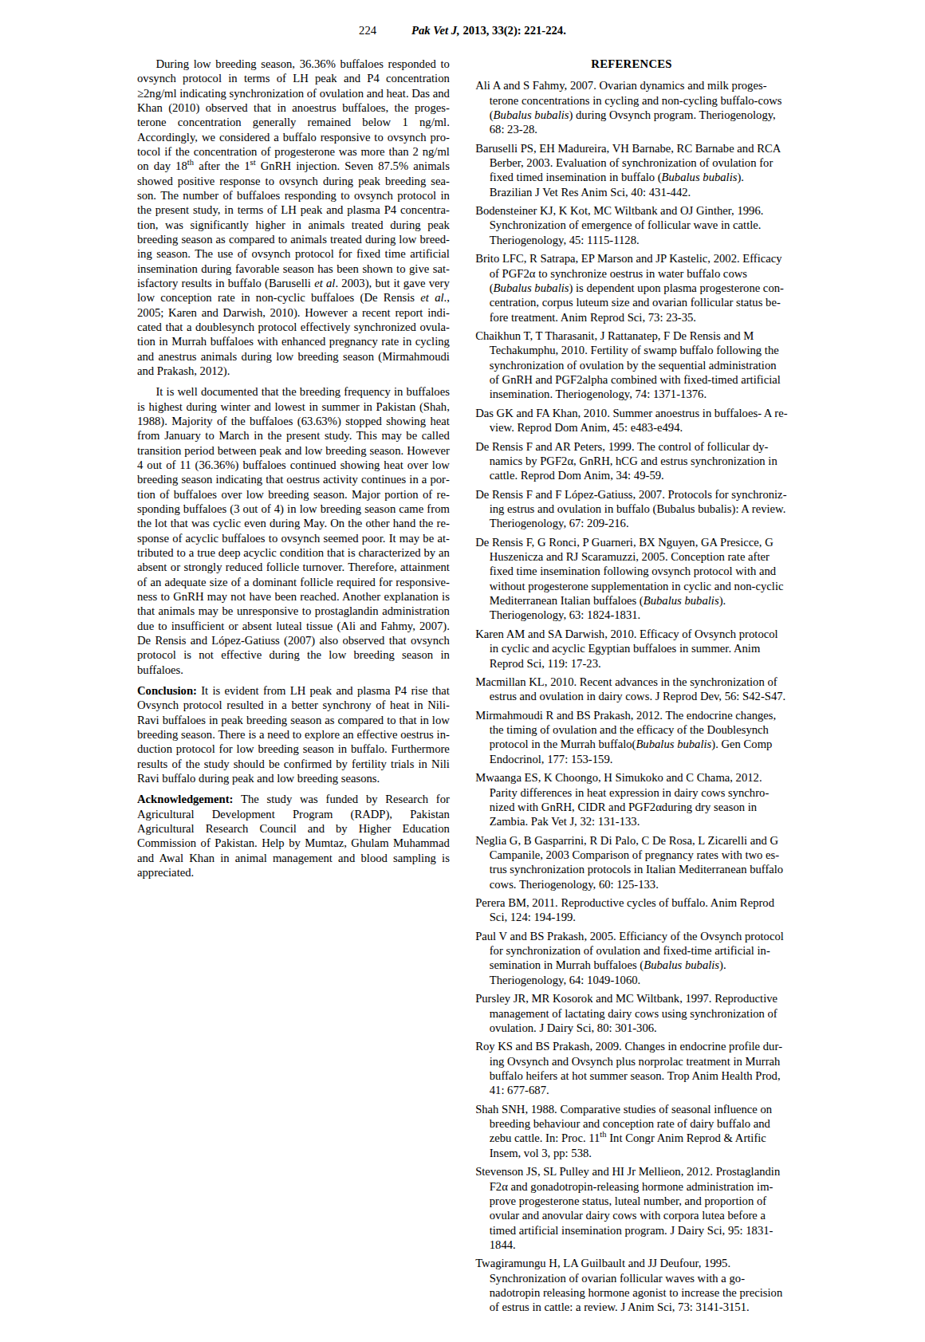224 Pak Vet J, 2013, 33(2): 221-224.
During low breeding season, 36.36% buffaloes responded to ovsynch protocol in terms of LH peak and P4 concentration ≥2ng/ml indicating synchronization of ovulation and heat. Das and Khan (2010) observed that in anoestrus buffaloes, the progesterone concentration generally remained below 1 ng/ml. Accordingly, we considered a buffalo responsive to ovsynch protocol if the concentration of progesterone was more than 2 ng/ml on day 18th after the 1st GnRH injection. Seven 87.5% animals showed positive response to ovsynch during peak breeding season. The number of buffaloes responding to ovsynch protocol in the present study, in terms of LH peak and plasma P4 concentration, was significantly higher in animals treated during peak breeding season as compared to animals treated during low breeding season. The use of ovsynch protocol for fixed time artificial insemination during favorable season has been shown to give satisfactory results in buffalo (Baruselli et al. 2003), but it gave very low conception rate in non-cyclic buffaloes (De Rensis et al., 2005; Karen and Darwish, 2010). However a recent report indicated that a doublesynch protocol effectively synchronized ovulation in Murrah buffaloes with enhanced pregnancy rate in cycling and anestrus animals during low breeding season (Mirmahmoudi and Prakash, 2012).
It is well documented that the breeding frequency in buffaloes is highest during winter and lowest in summer in Pakistan (Shah, 1988). Majority of the buffaloes (63.63%) stopped showing heat from January to March in the present study. This may be called transition period between peak and low breeding season. However 4 out of 11 (36.36%) buffaloes continued showing heat over low breeding season indicating that oestrus activity continues in a portion of buffaloes over low breeding season. Major portion of responding buffaloes (3 out of 4) in low breeding season came from the lot that was cyclic even during May. On the other hand the response of acyclic buffaloes to ovsynch seemed poor. It may be attributed to a true deep acyclic condition that is characterized by an absent or strongly reduced follicle turnover. Therefore, attainment of an adequate size of a dominant follicle required for responsiveness to GnRH may not have been reached. Another explanation is that animals may be unresponsive to prostaglandin administration due to insufficient or absent luteal tissue (Ali and Fahmy, 2007). De Rensis and López-Gatiuss (2007) also observed that ovsynch protocol is not effective during the low breeding season in buffaloes.
Conclusion: It is evident from LH peak and plasma P4 rise that Ovsynch protocol resulted in a better synchrony of heat in Nili-Ravi buffaloes in peak breeding season as compared to that in low breeding season. There is a need to explore an effective oestrus induction protocol for low breeding season in buffalo. Furthermore results of the study should be confirmed by fertility trials in Nili Ravi buffalo during peak and low breeding seasons.
Acknowledgement: The study was funded by Research for Agricultural Development Program (RADP), Pakistan Agricultural Research Council and by Higher Education Commission of Pakistan. Help by Mumtaz, Ghulam Muhammad and Awal Khan in animal management and blood sampling is appreciated.
REFERENCES
Ali A and S Fahmy, 2007. Ovarian dynamics and milk progesterone concentrations in cycling and non-cycling buffalo-cows (Bubalus bubalis) during Ovsynch program. Theriogenology, 68: 23-28.
Baruselli PS, EH Madureira, VH Barnabe, RC Barnabe and RCA Berber, 2003. Evaluation of synchronization of ovulation for fixed timed insemination in buffalo (Bubalus bubalis). Brazilian J Vet Res Anim Sci, 40: 431-442.
Bodensteiner KJ, K Kot, MC Wiltbank and OJ Ginther, 1996. Synchronization of emergence of follicular wave in cattle. Theriogenology, 45: 1115-1128.
Brito LFC, R Satrapa, EP Marson and JP Kastelic, 2002. Efficacy of PGF2α to synchronize oestrus in water buffalo cows (Bubalus bubalis) is dependent upon plasma progesterone concentration, corpus luteum size and ovarian follicular status before treatment. Anim Reprod Sci, 73: 23-35.
Chaikhun T, T Tharasanit, J Rattanatep, F De Rensis and M Techakumphu, 2010. Fertility of swamp buffalo following the synchronization of ovulation by the sequential administration of GnRH and PGF2alpha combined with fixed-timed artificial insemination. Theriogenology, 74: 1371-1376.
Das GK and FA Khan, 2010. Summer anoestrus in buffaloes- A review. Reprod Dom Anim, 45: e483-e494.
De Rensis F and AR Peters, 1999. The control of follicular dynamics by PGF2α, GnRH, hCG and estrus synchronization in cattle. Reprod Dom Anim, 34: 49-59.
De Rensis F and F López-Gatiuss, 2007. Protocols for synchronizing estrus and ovulation in buffalo (Bubalus bubalis): A review. Theriogenology, 67: 209-216.
De Rensis F, G Ronci, P Guarneri, BX Nguyen, GA Presicce, G Huszenicza and RJ Scaramuzzi, 2005. Conception rate after fixed time insemination following ovsynch protocol with and without progesterone supplementation in cyclic and non-cyclic Mediterranean Italian buffaloes (Bubalus bubalis). Theriogenology, 63: 1824-1831.
Karen AM and SA Darwish, 2010. Efficacy of Ovsynch protocol in cyclic and acyclic Egyptian buffaloes in summer. Anim Reprod Sci, 119: 17-23.
Macmillan KL, 2010. Recent advances in the synchronization of estrus and ovulation in dairy cows. J Reprod Dev, 56: S42-S47.
Mirmahmoudi R and BS Prakash, 2012. The endocrine changes, the timing of ovulation and the efficacy of the Doublesynch protocol in the Murrah buffalo(Bubalus bubalis). Gen Comp Endocrinol, 177: 153-159.
Mwaanga ES, K Choongo, H Simukoko and C Chama, 2012. Parity differences in heat expression in dairy cows synchronized with GnRH, CIDR and PGF2αduring dry season in Zambia. Pak Vet J, 32: 131-133.
Neglia G, B Gasparrini, R Di Palo, C De Rosa, L Zicarelli and G Campanile, 2003 Comparison of pregnancy rates with two estrus synchronization protocols in Italian Mediterranean buffalo cows. Theriogenology, 60: 125-133.
Perera BM, 2011. Reproductive cycles of buffalo. Anim Reprod Sci, 124: 194-199.
Paul V and BS Prakash, 2005. Efficiancy of the Ovsynch protocol for synchronization of ovulation and fixed-time artificial insemination in Murrah buffaloes (Bubalus bubalis). Theriogenology, 64: 1049-1060.
Pursley JR, MR Kosorok and MC Wiltbank, 1997. Reproductive management of lactating dairy cows using synchronization of ovulation. J Dairy Sci, 80: 301-306.
Roy KS and BS Prakash, 2009. Changes in endocrine profile during Ovsynch and Ovsynch plus norprolac treatment in Murrah buffalo heifers at hot summer season. Trop Anim Health Prod, 41: 677-687.
Shah SNH, 1988. Comparative studies of seasonal influence on breeding behaviour and conception rate of dairy buffalo and zebu cattle. In: Proc. 11th Int Congr Anim Reprod & Artific Insem, vol 3, pp: 538.
Stevenson JS, SL Pulley and HI Jr Mellieon, 2012. Prostaglandin F2α and gonadotropin-releasing hormone administration improve progesterone status, luteal number, and proportion of ovular and anovular dairy cows with corpora lutea before a timed artificial insemination program. J Dairy Sci, 95: 1831-1844.
Twagiramungu H, LA Guilbault and JJ Deufour, 1995. Synchronization of ovarian follicular waves with a gonadotropin releasing hormone agonist to increase the precision of estrus in cattle: a review. J Anim Sci, 73: 3141-3151.